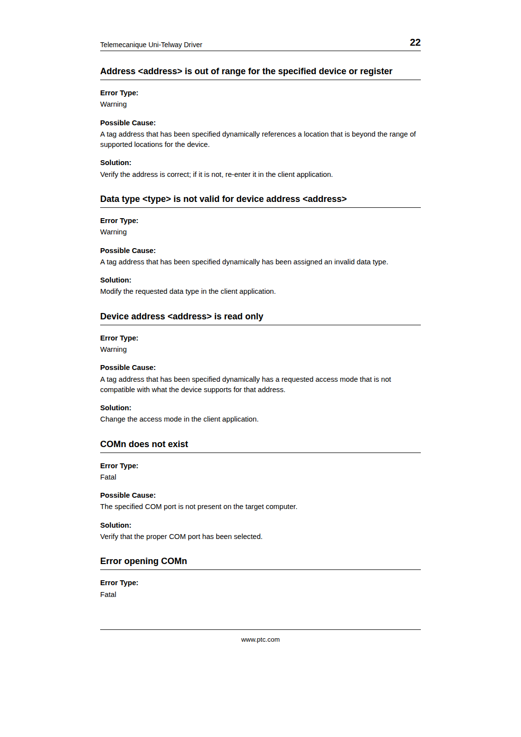Telemecanique Uni-Telway Driver
22
Address <address> is out of range for the specified device or register
Error Type:
Warning
Possible Cause:
A tag address that has been specified dynamically references a location that is beyond the range of supported locations for the device.
Solution:
Verify the address is correct; if it is not, re-enter it in the client application.
Data type <type> is not valid for device address <address>
Error Type:
Warning
Possible Cause:
A tag address that has been specified dynamically has been assigned an invalid data type.
Solution:
Modify the requested data type in the client application.
Device address <address> is read only
Error Type:
Warning
Possible Cause:
A tag address that has been specified dynamically has a requested access mode that is not compatible with what the device supports for that address.
Solution:
Change the access mode in the client application.
COMn does not exist
Error Type:
Fatal
Possible Cause:
The specified COM port is not present on the target computer.
Solution:
Verify that the proper COM port has been selected.
Error opening COMn
Error Type:
Fatal
www.ptc.com